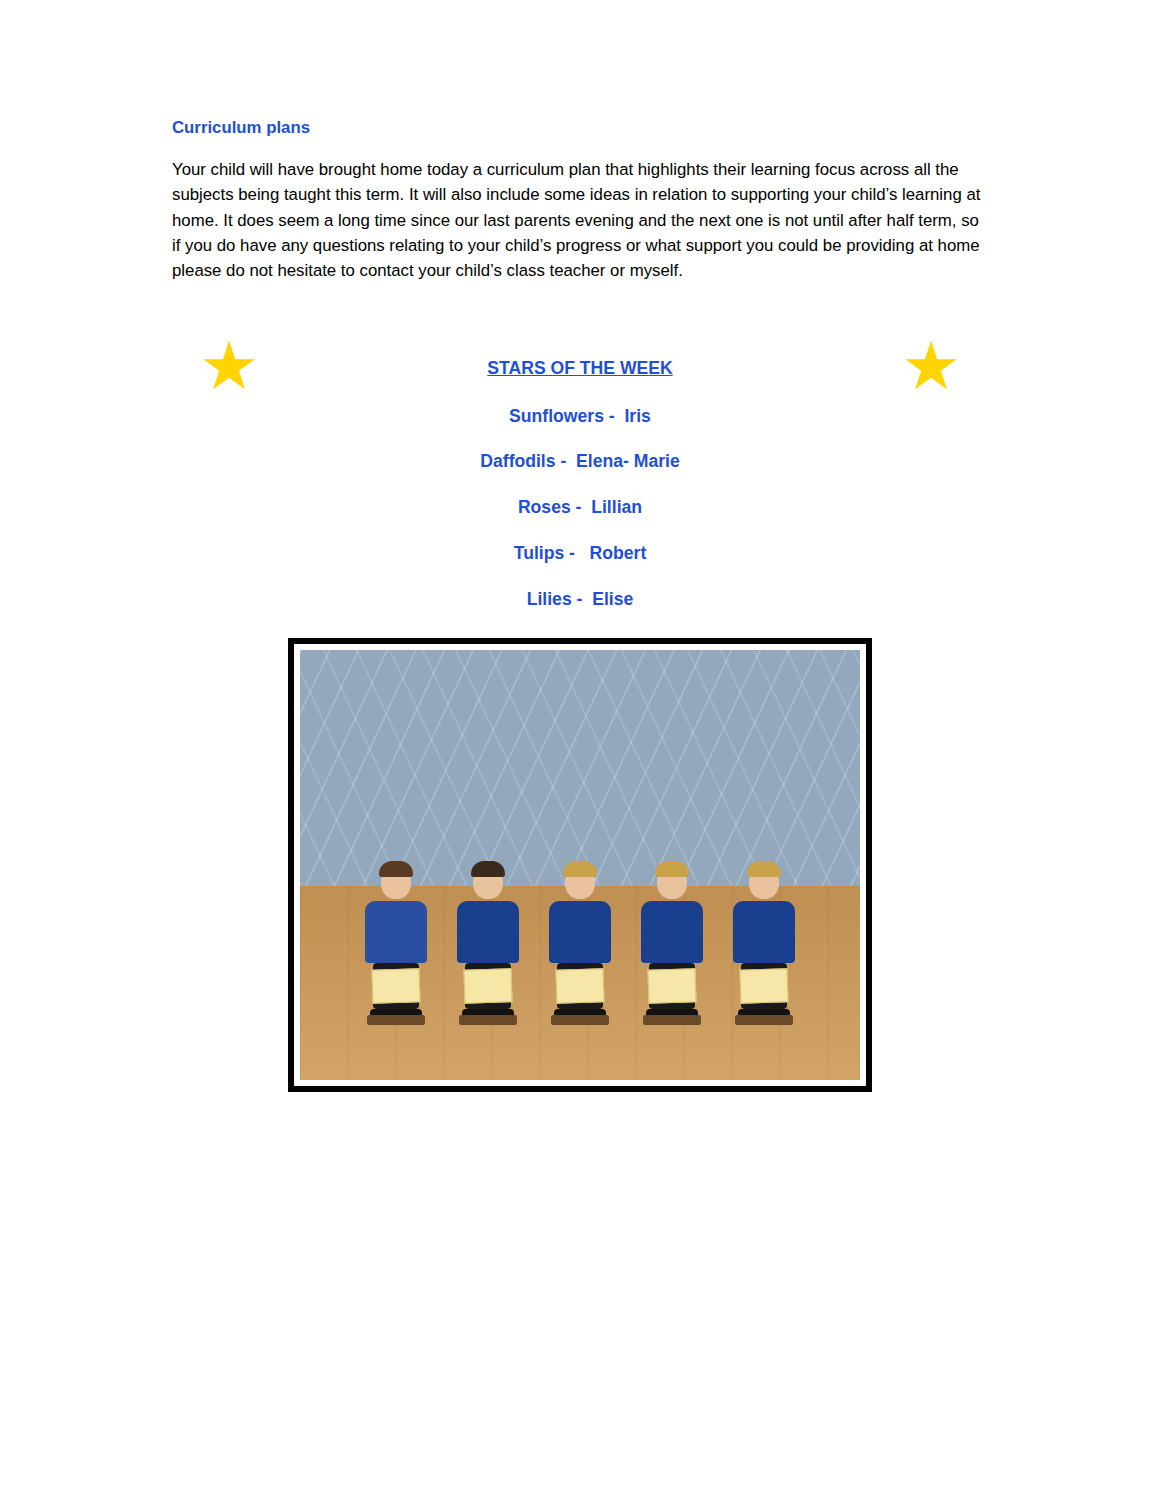Curriculum plans
Your child will have brought home today a curriculum plan that highlights their learning focus across all the subjects being taught this term. It will also include some ideas in relation to supporting your child’s learning at home. It does seem a long time since our last parents evening and the next one is not until after half term, so if you do have any questions relating to your child’s progress or what support you could be providing at home please do not hesitate to contact your child’s class teacher or myself.
★ ★
STARS OF THE WEEK
Sunflowers - Iris
Daffodils - Elena- Marie
Roses - Lillian
Tulips - Robert
Lilies - Elise